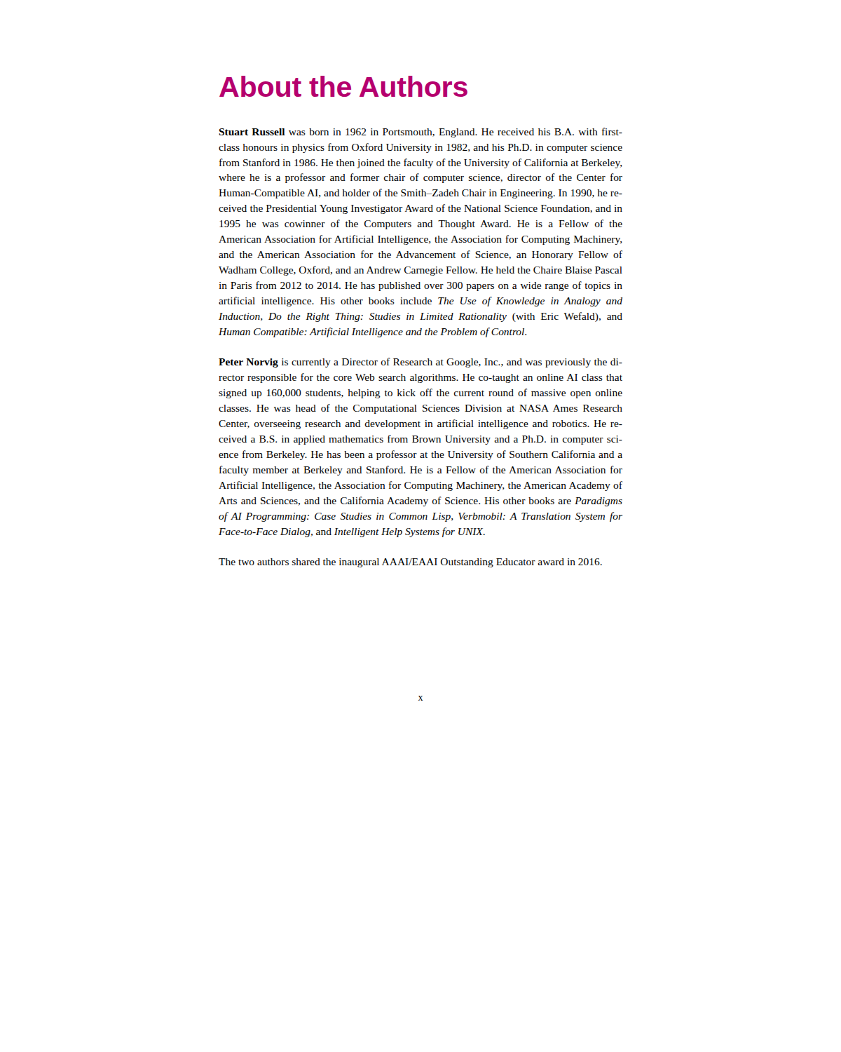About the Authors
Stuart Russell was born in 1962 in Portsmouth, England. He received his B.A. with first-class honours in physics from Oxford University in 1982, and his Ph.D. in computer science from Stanford in 1986. He then joined the faculty of the University of California at Berkeley, where he is a professor and former chair of computer science, director of the Center for Human-Compatible AI, and holder of the Smith–Zadeh Chair in Engineering. In 1990, he received the Presidential Young Investigator Award of the National Science Foundation, and in 1995 he was cowinner of the Computers and Thought Award. He is a Fellow of the American Association for Artificial Intelligence, the Association for Computing Machinery, and the American Association for the Advancement of Science, an Honorary Fellow of Wadham College, Oxford, and an Andrew Carnegie Fellow. He held the Chaire Blaise Pascal in Paris from 2012 to 2014. He has published over 300 papers on a wide range of topics in artificial intelligence. His other books include The Use of Knowledge in Analogy and Induction, Do the Right Thing: Studies in Limited Rationality (with Eric Wefald), and Human Compatible: Artificial Intelligence and the Problem of Control.
Peter Norvig is currently a Director of Research at Google, Inc., and was previously the director responsible for the core Web search algorithms. He co-taught an online AI class that signed up 160,000 students, helping to kick off the current round of massive open online classes. He was head of the Computational Sciences Division at NASA Ames Research Center, overseeing research and development in artificial intelligence and robotics. He received a B.S. in applied mathematics from Brown University and a Ph.D. in computer science from Berkeley. He has been a professor at the University of Southern California and a faculty member at Berkeley and Stanford. He is a Fellow of the American Association for Artificial Intelligence, the Association for Computing Machinery, the American Academy of Arts and Sciences, and the California Academy of Science. His other books are Paradigms of AI Programming: Case Studies in Common Lisp, Verbmobil: A Translation System for Face-to-Face Dialog, and Intelligent Help Systems for UNIX.
The two authors shared the inaugural AAAI/EAAI Outstanding Educator award in 2016.
x